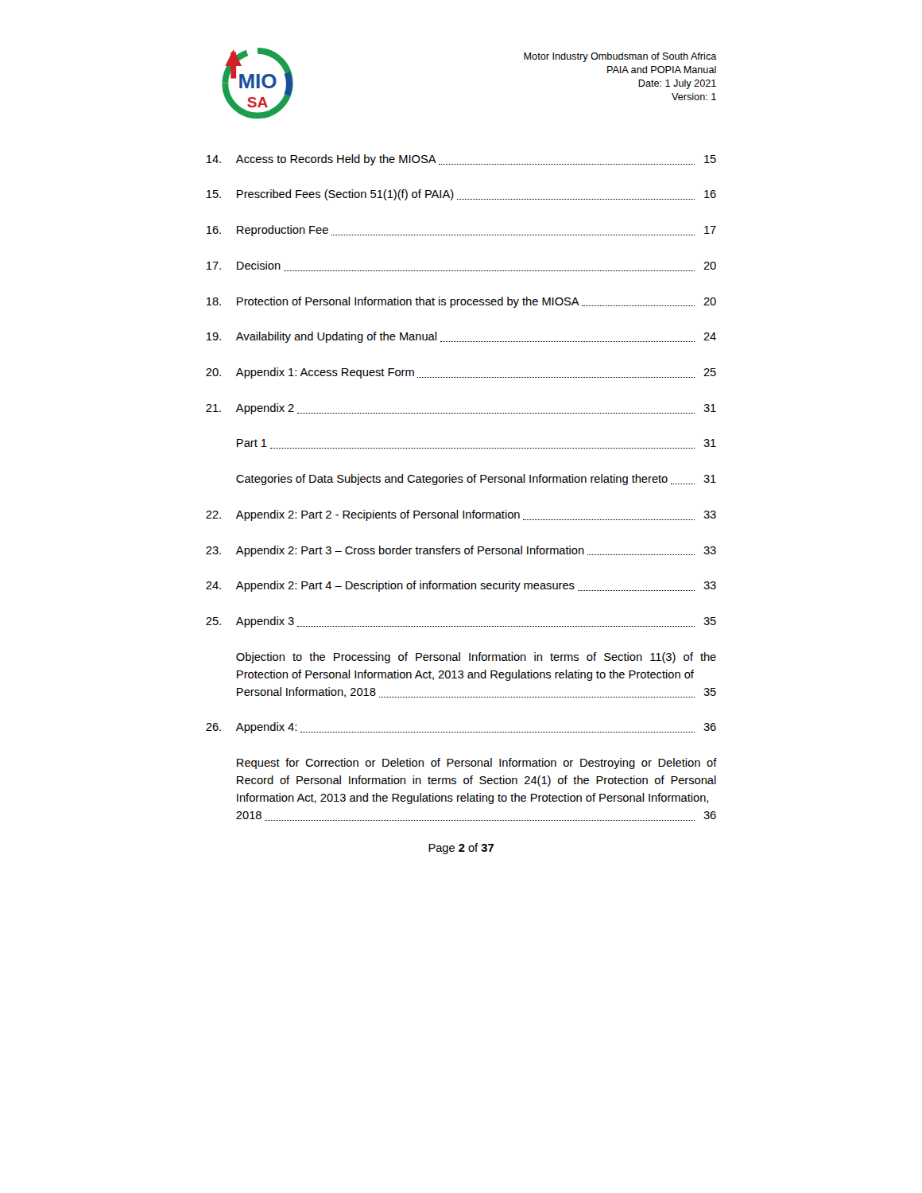MIO SA
Motor Industry Ombudsman of South Africa
PAIA and POPIA Manual
Date: 1 July 2021
Version: 1
14. Access to Records Held by the MIOSA 15
15. Prescribed Fees (Section 51(1)(f) of PAIA) 16
16. Reproduction Fee 17
17. Decision 20
18. Protection of Personal Information that is processed by the MIOSA 20
19. Availability and Updating of the Manual 24
20. Appendix 1: Access Request Form 25
21. Appendix 2 31
Part 1 31
Categories of Data Subjects and Categories of Personal Information relating thereto 31
22. Appendix 2: Part 2 - Recipients of Personal Information 33
23. Appendix 2: Part 3 – Cross border transfers of Personal Information 33
24. Appendix 2: Part 4 – Description of information security measures 33
25. Appendix 3 35
Objection to the Processing of Personal Information in terms of Section 11(3) of the Protection of Personal Information Act, 2013 and Regulations relating to the Protection of Personal Information, 2018 35
26. Appendix 4: 36
Request for Correction or Deletion of Personal Information or Destroying or Deletion of Record of Personal Information in terms of Section 24(1) of the Protection of Personal Information Act, 2013 and the Regulations relating to the Protection of Personal Information, 2018 36
Page 2 of 37